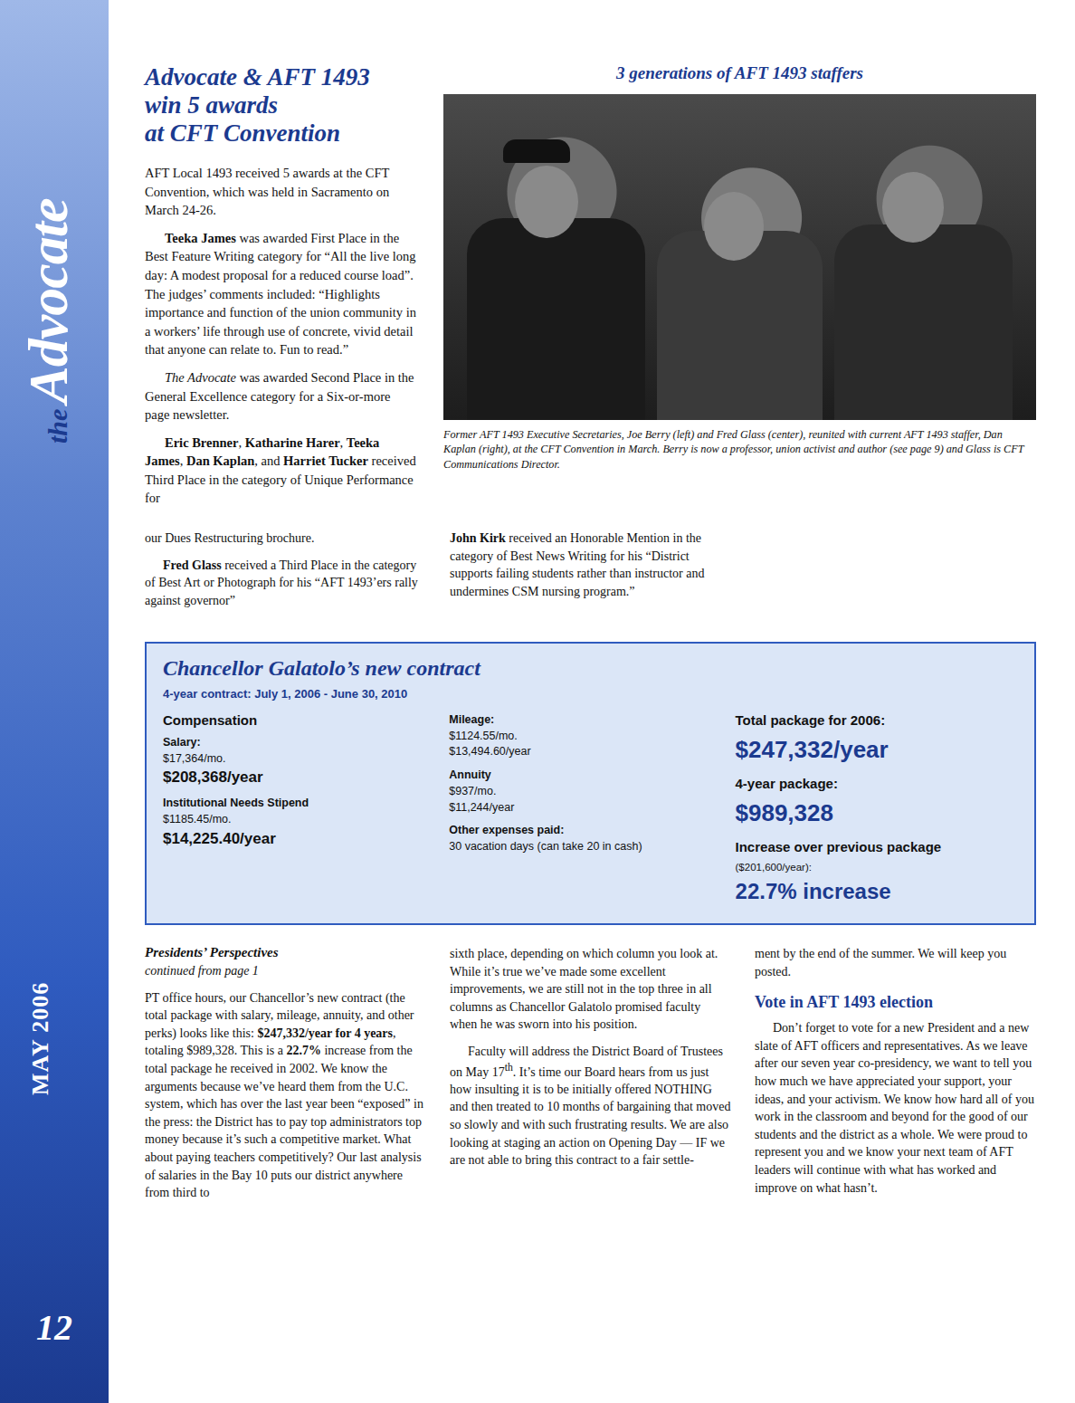the Advocate
MAY 2006
12
Advocate & AFT 1493
win 5 awards
at CFT Convention
AFT Local 1493 received 5 awards at the CFT Convention, which was held in Sacramento on March 24-26.
Teeka James was awarded First Place in the Best Feature Writing category for “All the live long day: A modest proposal for a reduced course load”. The judges’ comments included: “Highlights importance and function of the union community in a workers’ life through use of concrete, vivid detail that anyone can relate to. Fun to read.”
The Advocate was awarded Second Place in the General Excellence category for a Six-or-more page newsletter.
Eric Brenner, Katharine Harer, Teeka James, Dan Kaplan, and Harriet Tucker received Third Place in the category of Unique Performance for
3 generations of AFT 1493 staffers
Former AFT 1493 Executive Secretaries, Joe Berry (left) and Fred Glass (center), reunited with current AFT 1493 staffer, Dan Kaplan (right), at the CFT Convention in March. Berry is now a professor, union activist and author (see page 9) and Glass is CFT Communications Director.
our Dues Restructuring brochure.
Fred Glass received a Third Place in the category of Best Art or Photograph for his “AFT 1493’ers rally against governor”
John Kirk received an Honorable Mention in the category of Best News Writing for his “District supports failing students rather than instructor and undermines CSM nursing program.”
Chancellor Galatolo’s new contract
4-year contract: July 1, 2006 - June 30, 2010
Compensation
Salary:
$17,364/mo.
$208,368/year
Institutional Needs Stipend
$1185.45/mo.
$14,225.40/year
Mileage:
$1124.55/mo.
$13,494.60/year
Annuity
$937/mo.
$11,244/year
Other expenses paid:
30 vacation days (can take 20 in cash)
Total package for 2006:
$247,332/year
4-year package:
$989,328
Increase over previous package
($201,600/year):
22.7% increase
Presidents’ Perspectives
continued from page 1
PT office hours, our Chancellor’s new contract (the total package with salary, mileage, annuity, and other perks) looks like this: $247,332/year for 4 years, totaling $989,328. This is a 22.7% increase from the total package he received in 2002. We know the arguments because we’ve heard them from the U.C. system, which has over the last year been “exposed” in the press: the District has to pay top administrators top money because it’s such a competitive market. What about paying teachers competitively? Our last analysis of salaries in the Bay 10 puts our district anywhere from third to
sixth place, depending on which column you look at. While it’s true we’ve made some excellent improvements, we are still not in the top three in all columns as Chancellor Galatolo promised faculty when he was sworn into his position.
Faculty will address the District Board of Trustees on May 17th. It’s time our Board hears from us just how insulting it is to be initially offered NOTHING and then treated to 10 months of bargaining that moved so slowly and with such frustrating results. We are also looking at staging an action on Opening Day — IF we are not able to bring this contract to a fair settle-
ment by the end of the summer. We will keep you posted.
Vote in AFT 1493 election
Don’t forget to vote for a new President and a new slate of AFT officers and representatives. As we leave after our seven year co-presidency, we want to tell you how much we have appreciated your support, your ideas, and your activism. We know how hard all of you work in the classroom and beyond for the good of our students and the district as a whole. We were proud to represent you and we know your next team of AFT leaders will continue with what has worked and improve on what hasn’t.